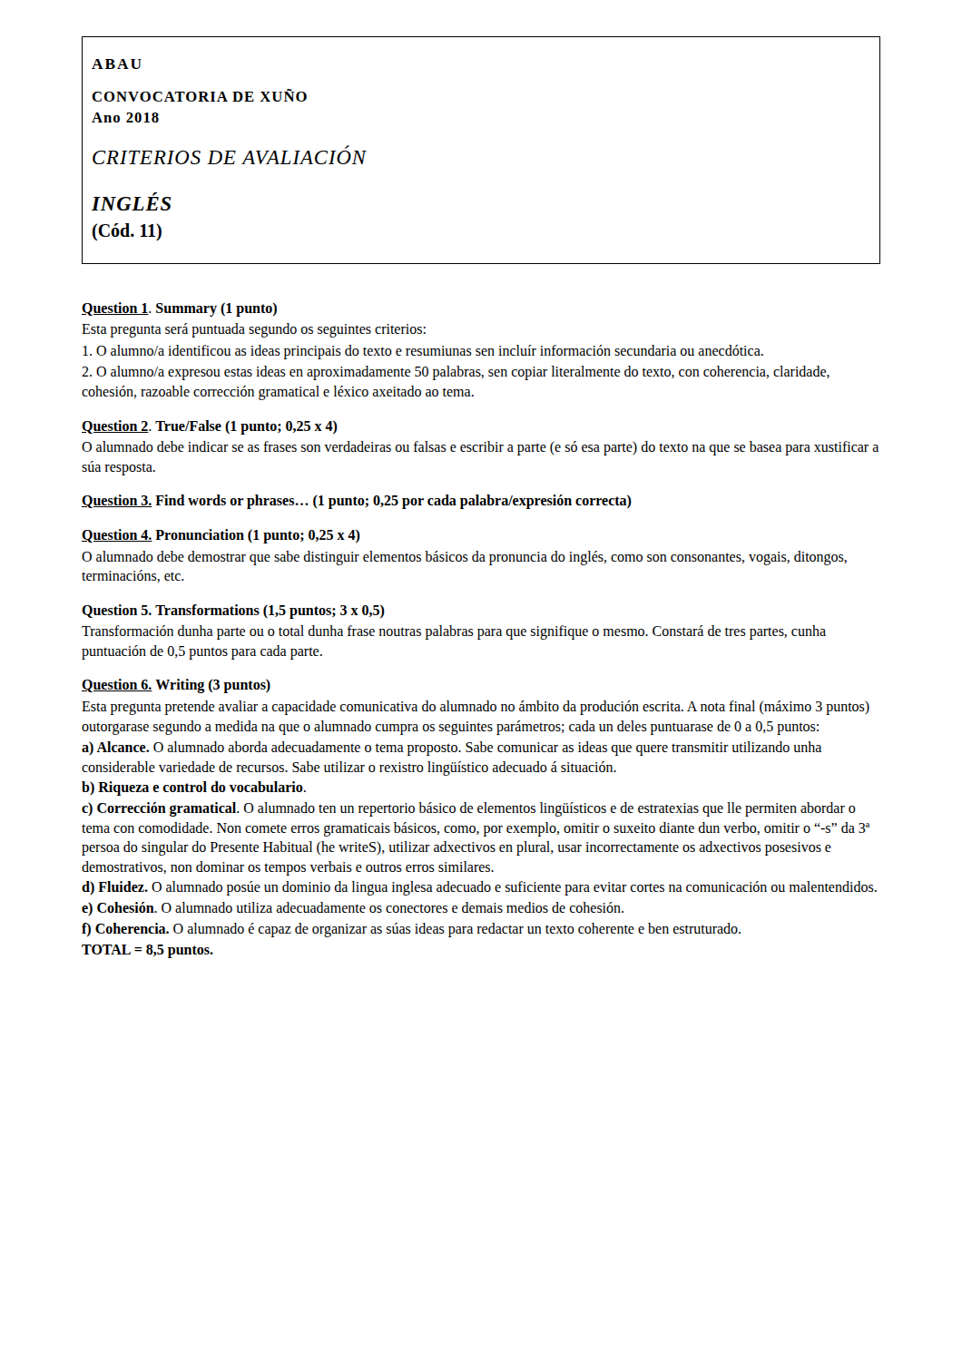ABAU
CONVOCATORIA DE XUÑO
Ano 2018
CRITERIOS DE AVALIACIÓN
INGLÉS
(Cód. 11)
Question 1. Summary (1 punto)
Esta pregunta será puntuada segundo os seguintes criterios:
1. O alumno/a identificou as ideas principais do texto e resumiunas sen incluír información secundaria ou anecdótica.
2. O alumno/a expresou estas ideas en aproximadamente 50 palabras, sen copiar literalmente do texto, con coherencia, claridade, cohesión, razoable corrección gramatical e léxico axeitado ao tema.
Question 2. True/False (1 punto; 0,25 x 4)
O alumnado debe indicar se as frases son verdadeiras ou falsas e escribir a parte (e só esa parte) do texto na que se basea para xustificar a súa resposta.
Question 3. Find words or phrases… (1 punto; 0,25 por cada palabra/expresión correcta)
Question 4. Pronunciation (1 punto; 0,25 x 4)
O alumnado debe demostrar que sabe distinguir elementos básicos da pronuncia do inglés, como son consonantes, vogais, ditongos, terminacións, etc.
Question 5. Transformations (1,5 puntos; 3 x 0,5)
Transformación dunha parte ou o total dunha frase noutras palabras para que signifique o mesmo. Constará de tres partes, cunha puntuación de 0,5 puntos para cada parte.
Question 6. Writing (3 puntos)
Esta pregunta pretende avaliar a capacidade comunicativa do alumnado no ámbito da produción escrita. A nota final (máximo 3 puntos) outorgarase segundo a medida na que o alumnado cumpra os seguintes parámetros; cada un deles puntuarase de 0 a 0,5 puntos:
a) Alcance. O alumnado aborda adecuadamente o tema proposto. Sabe comunicar as ideas que quere transmitir utilizando unha considerable variedade de recursos. Sabe utilizar o rexistro lingüístico adecuado á situación.
b) Riqueza e control do vocabulario.
c) Corrección gramatical. O alumnado ten un repertorio básico de elementos lingüísticos e de estratexias que lle permiten abordar o tema con comodidade. Non comete erros gramaticais básicos, como, por exemplo, omitir o suxeito diante dun verbo, omitir o “-s” da 3ª persoa do singular do Presente Habitual (he writeS), utilizar adxectivos en plural, usar incorrectamente os adxectivos posesivos e demostrativos, non dominar os tempos verbais e outros erros similares.
d) Fluidez. O alumnado posúe un dominio da lingua inglesa adecuado e suficiente para evitar cortes na comunicación ou malentendidos.
e) Cohesión. O alumnado utiliza adecuadamente os conectores e demais medios de cohesión.
f) Coherencia. O alumnado é capaz de organizar as súas ideas para redactar un texto coherente e ben estruturado.
TOTAL = 8,5 puntos.